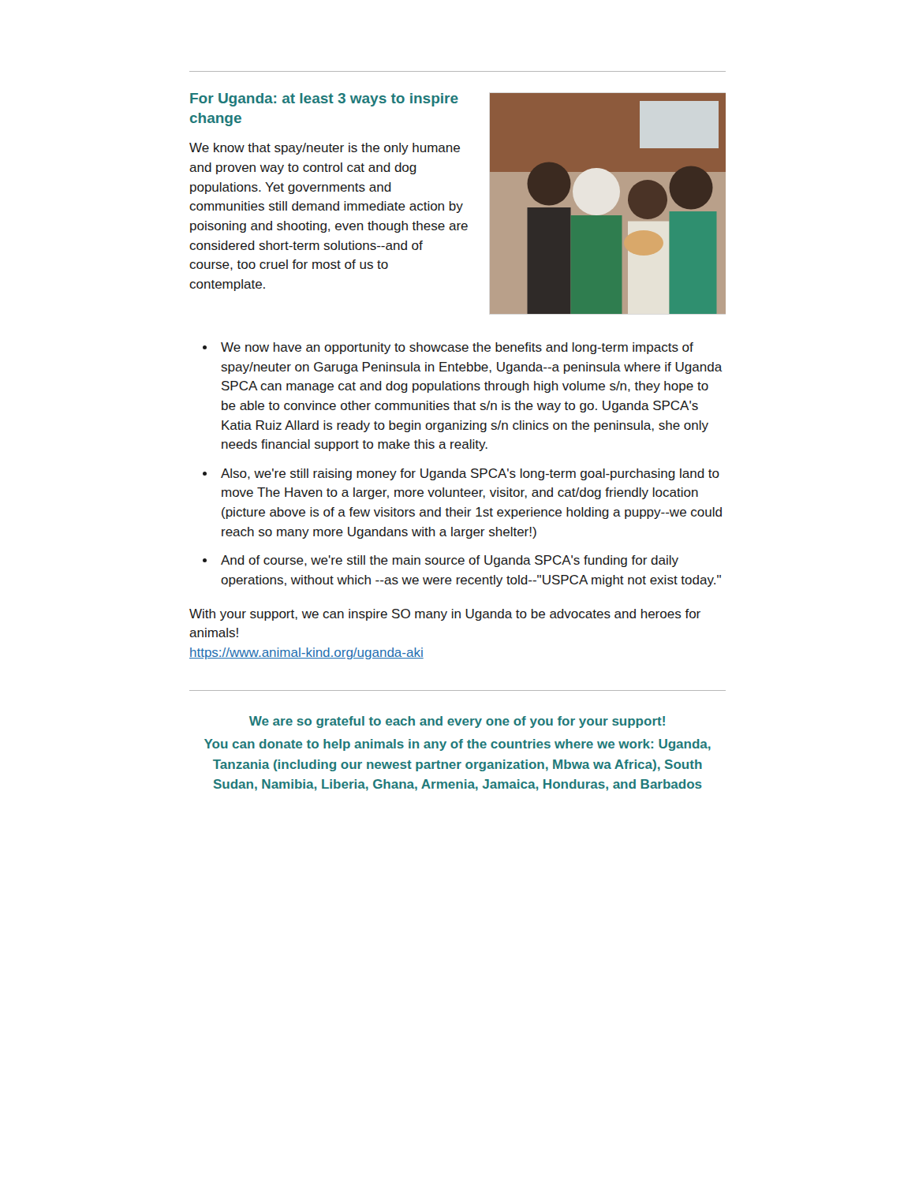For Uganda: at least 3 ways to inspire change
We know that spay/neuter is the only humane and proven way to control cat and dog populations. Yet governments and communities still demand immediate action by poisoning and shooting, even though these are considered short-term solutions--and of course, too cruel for most of us to contemplate.
We now have an opportunity to showcase the benefits and long-term impacts of spay/neuter on Garuga Peninsula in Entebbe, Uganda--a peninsula where if Uganda SPCA can manage cat and dog populations through high volume s/n, they hope to be able to convince other communities that s/n is the way to go. Uganda SPCA's Katia Ruiz Allard is ready to begin organizing s/n clinics on the peninsula, she only needs financial support to make this a reality.
Also, we're still raising money for Uganda SPCA's long-term goal-purchasing land to move The Haven to a larger, more volunteer, visitor, and cat/dog friendly location (picture above is of a few visitors and their 1st experience holding a puppy--we could reach so many more Ugandans with a larger shelter!)
And of course, we're still the main source of Uganda SPCA's funding for daily operations, without which --as we were recently told--"USPCA might not exist today."
With your support, we can inspire SO many in Uganda to be advocates and heroes for animals!
https://www.animal-kind.org/uganda-aki
We are so grateful to each and every one of you for your support!
You can donate to help animals in any of the countries where we work: Uganda, Tanzania (including our newest partner organization, Mbwa wa Africa), South Sudan, Namibia, Liberia, Ghana, Armenia, Jamaica, Honduras, and Barbados